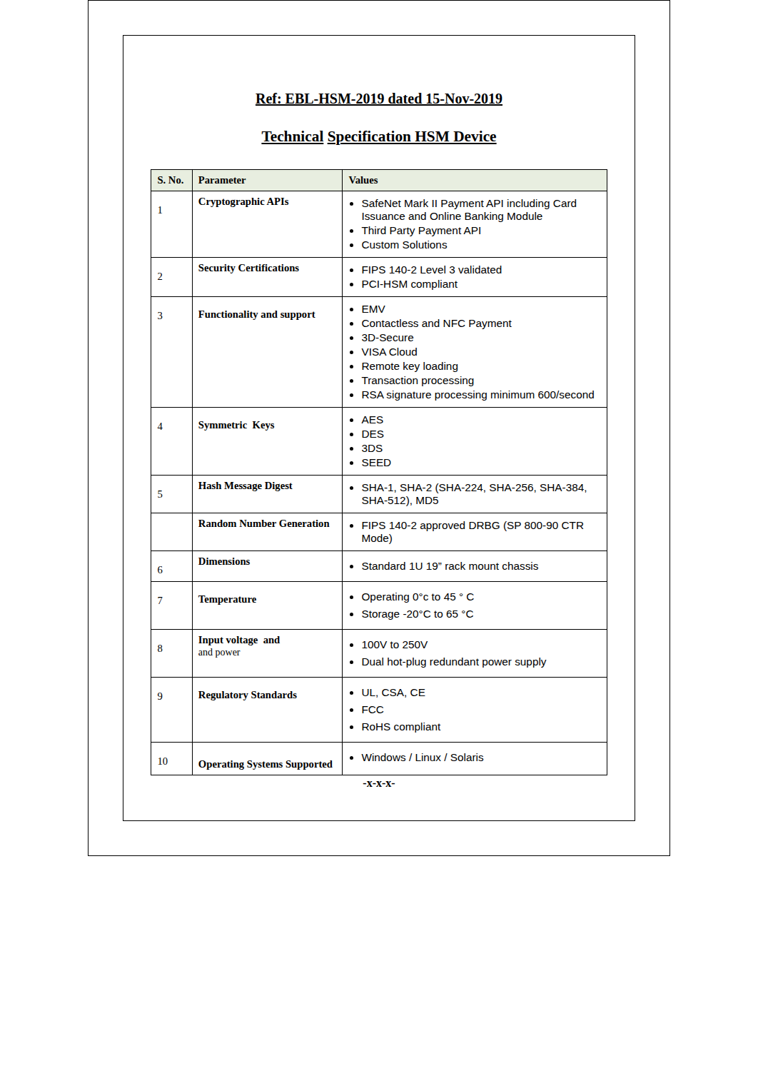Ref: EBL-HSM-2019 dated 15-Nov-2019
Technical Specification HSM Device
| S. No. | Parameter | Values |
| --- | --- | --- |
| 1 | Cryptographic APIs | SafeNet Mark II Payment API including Card Issuance and Online Banking Module Third Party Payment API Custom Solutions |
| 2 | Security Certifications | FIPS 140-2 Level 3 validated PCI-HSM compliant |
| 3 | Functionality and support | EMV Contactless and NFC Payment 3D-Secure VISA Cloud Remote key loading Transaction processing RSA signature processing minimum 600/second |
| 4 | Symmetric Keys | AES DES 3DS SEED |
| 5 | Hash Message Digest | SHA-1, SHA-2 (SHA-224, SHA-256, SHA-384, SHA-512), MD5 |
| | Random Number Generation | FIPS 140-2 approved DRBG (SP 800-90 CTR Mode) |
| 6 | Dimensions | Standard 1U 19” rack mount chassis |
| 7 | Temperature | Operating 0°c to 45 ° C Storage -20°C to 65 °C |
| 8 | Input voltage and and power | 100V to 250V Dual hot-plug redundant power supply |
| 9 | Regulatory Standards | UL, CSA, CE FCC RoHS compliant |
| 10 | Operating Systems Supported | Windows / Linux / Solaris |
-x-x-x-